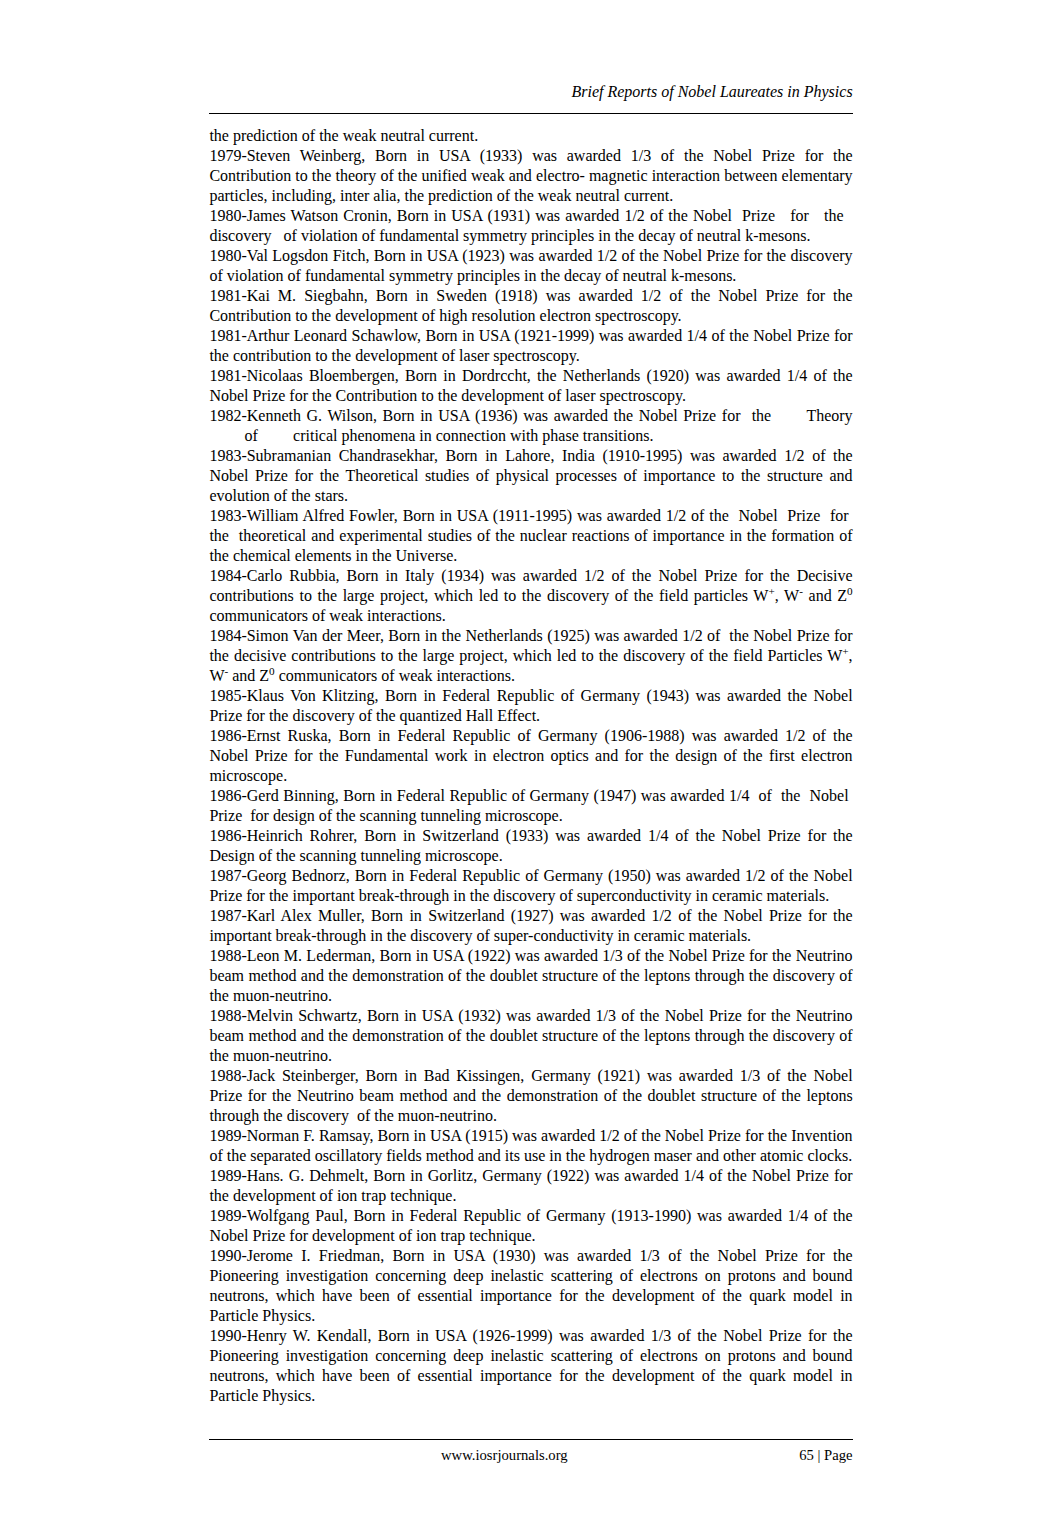Brief Reports of Nobel Laureates in Physics
the prediction of the weak neutral current.
1979-Steven Weinberg, Born in USA (1933) was awarded 1/3 of the Nobel Prize for the Contribution to the theory of the unified weak and electro- magnetic interaction between elementary particles, including, inter alia, the prediction of the weak neutral current.
1980-James Watson Cronin, Born in USA (1931) was awarded 1/2 of the Nobel Prize for the discovery of violation of fundamental symmetry principles in the decay of neutral k-mesons.
1980-Val Logsdon Fitch, Born in USA (1923) was awarded 1/2 of the Nobel Prize for the discovery of violation of fundamental symmetry principles in the decay of neutral k-mesons.
1981-Kai M. Siegbahn, Born in Sweden (1918) was awarded 1/2 of the Nobel Prize for the Contribution to the development of high resolution electron spectroscopy.
1981-Arthur Leonard Schawlow, Born in USA (1921-1999) was awarded 1/4 of the Nobel Prize for the contribution to the development of laser spectroscopy.
1981-Nicolaas Bloembergen, Born in Dordrccht, the Netherlands (1920) was awarded 1/4 of the Nobel Prize for the Contribution to the development of laser spectroscopy.
1982-Kenneth G. Wilson, Born in USA (1936) was awarded the Nobel Prize for the Theory of critical phenomena in connection with phase transitions.
1983-Subramanian Chandrasekhar, Born in Lahore, India (1910-1995) was awarded 1/2 of the Nobel Prize for the Theoretical studies of physical processes of importance to the structure and evolution of the stars.
1983-William Alfred Fowler, Born in USA (1911-1995) was awarded 1/2 of the Nobel Prize for the theoretical and experimental studies of the nuclear reactions of importance in the formation of the chemical elements in the Universe.
1984-Carlo Rubbia, Born in Italy (1934) was awarded 1/2 of the Nobel Prize for the Decisive contributions to the large project, which led to the discovery of the field particles W+, W- and Z0 communicators of weak interactions.
1984-Simon Van der Meer, Born in the Netherlands (1925) was awarded 1/2 of the Nobel Prize for the decisive contributions to the large project, which led to the discovery of the field Particles W+, W- and Z0 communicators of weak interactions.
1985-Klaus Von Klitzing, Born in Federal Republic of Germany (1943) was awarded the Nobel Prize for the discovery of the quantized Hall Effect.
1986-Ernst Ruska, Born in Federal Republic of Germany (1906-1988) was awarded 1/2 of the Nobel Prize for the Fundamental work in electron optics and for the design of the first electron microscope.
1986-Gerd Binning, Born in Federal Republic of Germany (1947) was awarded 1/4 of the Nobel Prize for design of the scanning tunneling microscope.
1986-Heinrich Rohrer, Born in Switzerland (1933) was awarded 1/4 of the Nobel Prize for the Design of the scanning tunneling microscope.
1987-Georg Bednorz, Born in Federal Republic of Germany (1950) was awarded 1/2 of the Nobel Prize for the important break-through in the discovery of superconductivity in ceramic materials.
1987-Karl Alex Muller, Born in Switzerland (1927) was awarded 1/2 of the Nobel Prize for the important break-through in the discovery of super-conductivity in ceramic materials.
1988-Leon M. Lederman, Born in USA (1922) was awarded 1/3 of the Nobel Prize for the Neutrino beam method and the demonstration of the doublet structure of the leptons through the discovery of the muon-neutrino.
1988-Melvin Schwartz, Born in USA (1932) was awarded 1/3 of the Nobel Prize for the Neutrino beam method and the demonstration of the doublet structure of the leptons through the discovery of the muon-neutrino.
1988-Jack Steinberger, Born in Bad Kissingen, Germany (1921) was awarded 1/3 of the Nobel Prize for the Neutrino beam method and the demonstration of the doublet structure of the leptons through the discovery of the muon-neutrino.
1989-Norman F. Ramsay, Born in USA (1915) was awarded 1/2 of the Nobel Prize for the Invention of the separated oscillatory fields method and its use in the hydrogen maser and other atomic clocks.
1989-Hans. G. Dehmelt, Born in Gorlitz, Germany (1922) was awarded 1/4 of the Nobel Prize for the development of ion trap technique.
1989-Wolfgang Paul, Born in Federal Republic of Germany (1913-1990) was awarded 1/4 of the Nobel Prize for development of ion trap technique.
1990-Jerome I. Friedman, Born in USA (1930) was awarded 1/3 of the Nobel Prize for the Pioneering investigation concerning deep inelastic scattering of electrons on protons and bound neutrons, which have been of essential importance for the development of the quark model in Particle Physics.
1990-Henry W. Kendall, Born in USA (1926-1999) was awarded 1/3 of the Nobel Prize for the Pioneering investigation concerning deep inelastic scattering of electrons on protons and bound neutrons, which have been of essential importance for the development of the quark model in Particle Physics.
www.iosrjournals.org 65 | Page